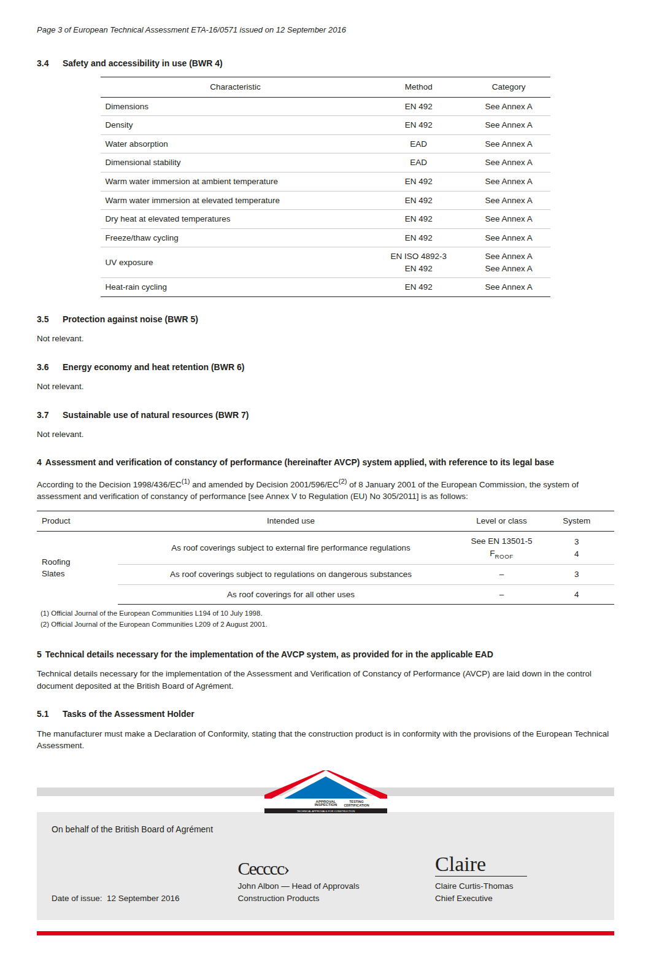Page 3 of European Technical Assessment ETA-16/0571 issued on 12 September 2016
3.4 Safety and accessibility in use (BWR 4)
| Characteristic | Method | Category |
| --- | --- | --- |
| Dimensions | EN 492 | See Annex A |
| Density | EN 492 | See Annex A |
| Water absorption | EAD | See Annex A |
| Dimensional stability | EAD | See Annex A |
| Warm water immersion at ambient temperature | EN 492 | See Annex A |
| Warm water immersion at elevated temperature | EN 492 | See Annex A |
| Dry heat at elevated temperatures | EN 492 | See Annex A |
| Freeze/thaw cycling | EN 492 | See Annex A |
| UV exposure | EN ISO 4892-3 EN 492 | See Annex A See Annex A |
| Heat-rain cycling | EN 492 | See Annex A |
3.5 Protection against noise (BWR 5)
Not relevant.
3.6 Energy economy and heat retention (BWR 6)
Not relevant.
3.7 Sustainable use of natural resources (BWR 7)
Not relevant.
4 Assessment and verification of constancy of performance (hereinafter AVCP) system applied, with reference to its legal base
According to the Decision 1998/436/EC(1) and amended by Decision 2001/596/EC(2) of 8 January 2001 of the European Commission, the system of assessment and verification of constancy of performance [see Annex V to Regulation (EU) No 305/2011] is as follows:
| Product | Intended use | Level or class | System |
| --- | --- | --- | --- |
| Roofing Slates | As roof coverings subject to external fire performance regulations | See EN 13501-5 F ROOF | 3 4 |
| As roof coverings subject to regulations on dangerous substances | – | 3 |
| As roof coverings for all other uses | – | 4 |
(1) Official Journal of the European Communities L194 of 10 July 1998.
(2) Official Journal of the European Communities L209 of 2 August 2001.
5 Technical details necessary for the implementation of the AVCP system, as provided for in the applicable EAD
Technical details necessary for the implementation of the Assessment and Verification of Constancy of Performance (AVCP) are laid down in the control document deposited at the British Board of Agrément.
5.1 Tasks of the Assessment Holder
The manufacturer must make a Declaration of Conformity, stating that the construction product is in conformity with the provisions of the European Technical Assessment.
APPROVAL INSPECTION TECHNICAL APPROVALS FOR CONSTRUCTION TESTING CERTIFICATION
On behalf of the British Board of Agrément
| | Cecccc› | Claire |
| Date of issue: 12 September 2016 | John Albon — Head of Approvals Construction Products | Claire Curtis-Thomas Chief Executive |